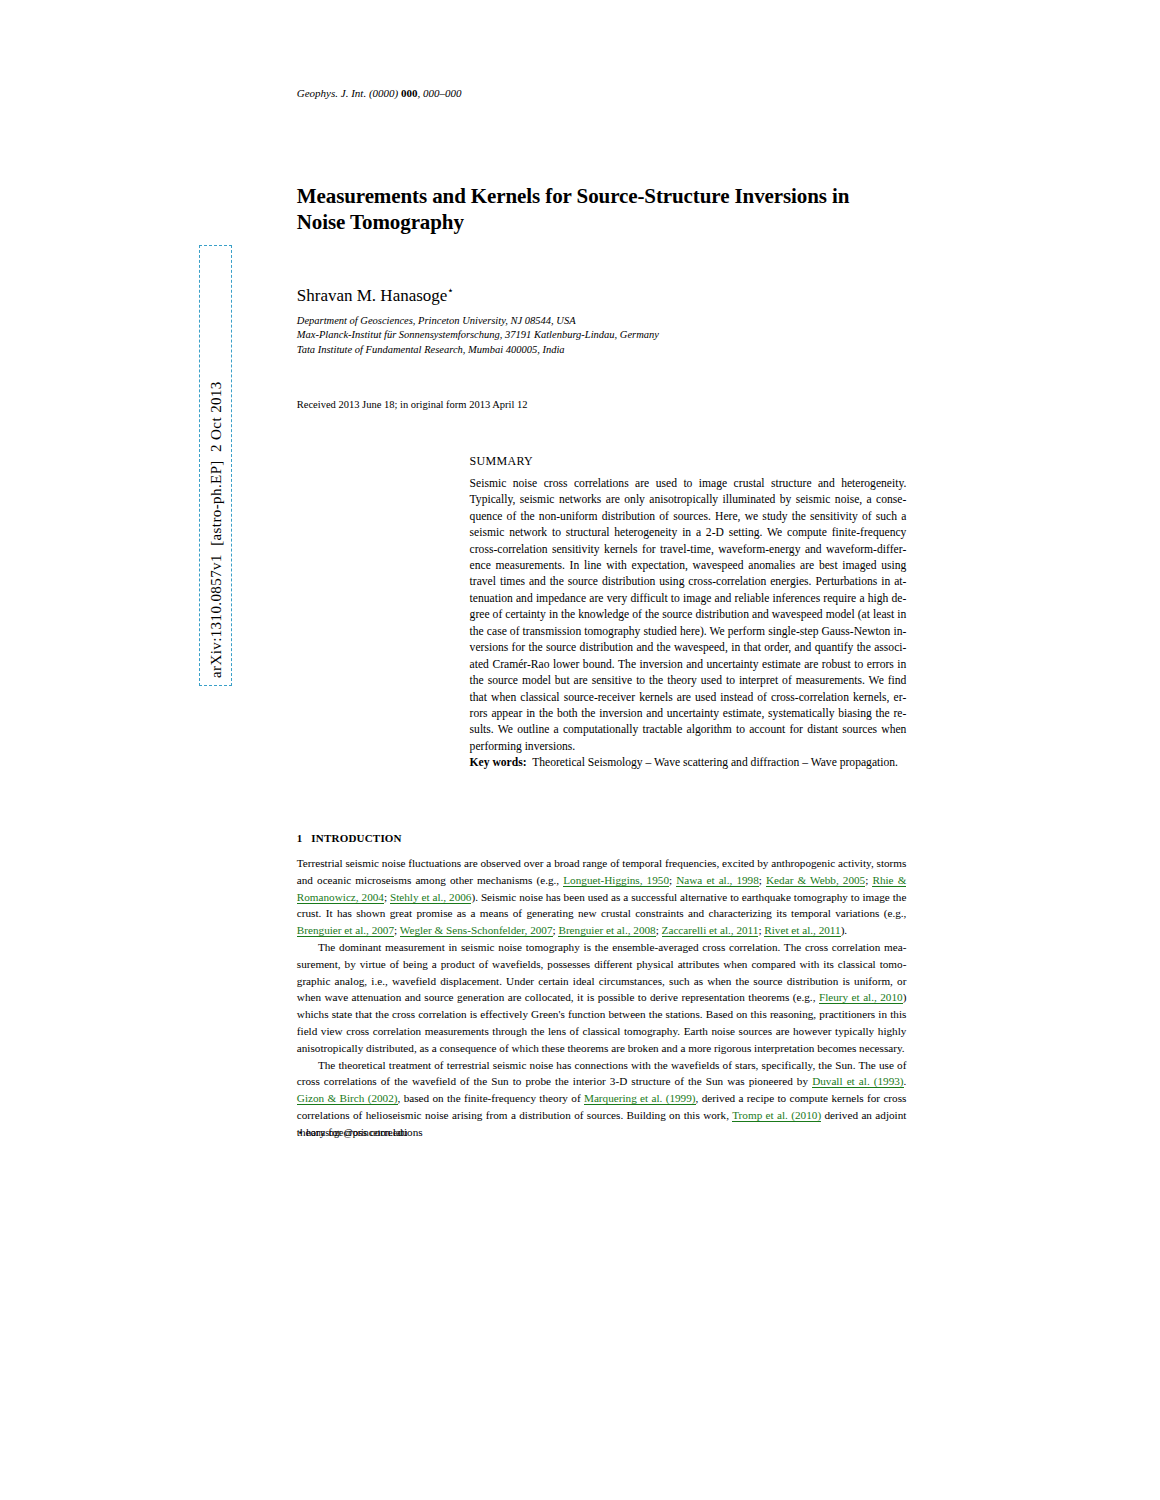arXiv:1310.0857v1 [astro-ph.EP] 2 Oct 2013
Geophys. J. Int. (0000) 000, 000–000
Measurements and Kernels for Source-Structure Inversions in Noise Tomography
Shravan M. Hanasoge⋆
Department of Geosciences, Princeton University, NJ 08544, USA
Max-Planck-Institut für Sonnensystemforschung, 37191 Katlenburg-Lindau, Germany
Tata Institute of Fundamental Research, Mumbai 400005, India
Received 2013 June 18; in original form 2013 April 12
SUMMARY
Seismic noise cross correlations are used to image crustal structure and heterogeneity. Typically, seismic networks are only anisotropically illuminated by seismic noise, a consequence of the non-uniform distribution of sources. Here, we study the sensitivity of such a seismic network to structural heterogeneity in a 2-D setting. We compute finite-frequency cross-correlation sensitivity kernels for travel-time, waveform-energy and waveform-difference measurements. In line with expectation, wavespeed anomalies are best imaged using travel times and the source distribution using cross-correlation energies. Perturbations in attenuation and impedance are very difficult to image and reliable inferences require a high degree of certainty in the knowledge of the source distribution and wavespeed model (at least in the case of transmission tomography studied here). We perform single-step Gauss-Newton inversions for the source distribution and the wavespeed, in that order, and quantify the associated Cramér-Rao lower bound. The inversion and uncertainty estimate are robust to errors in the source model but are sensitive to the theory used to interpret of measurements. We find that when classical source-receiver kernels are used instead of cross-correlation kernels, errors appear in the both the inversion and uncertainty estimate, systematically biasing the results. We outline a computationally tractable algorithm to account for distant sources when performing inversions.
Key words: Theoretical Seismology – Wave scattering and diffraction – Wave propagation.
1 INTRODUCTION
Terrestrial seismic noise fluctuations are observed over a broad range of temporal frequencies, excited by anthropogenic activity, storms and oceanic microseisms among other mechanisms (e.g., Longuet-Higgins, 1950; Nawa et al., 1998; Kedar & Webb, 2005; Rhie & Romanowicz, 2004; Stehly et al., 2006). Seismic noise has been used as a successful alternative to earthquake tomography to image the crust. It has shown great promise as a means of generating new crustal constraints and characterizing its temporal variations (e.g., Brenguier et al., 2007; Wegler & Sens-Schonfelder, 2007; Brenguier et al., 2008; Zaccarelli et al., 2011; Rivet et al., 2011).
The dominant measurement in seismic noise tomography is the ensemble-averaged cross correlation. The cross correlation measurement, by virtue of being a product of wavefields, possesses different physical attributes when compared with its classical tomographic analog, i.e., wavefield displacement. Under certain ideal circumstances, such as when the source distribution is uniform, or when wave attenuation and source generation are collocated, it is possible to derive representation theorems (e.g., Fleury et al., 2010) whichs state that the cross correlation is effectively Green's function between the stations. Based on this reasoning, practitioners in this field view cross correlation measurements through the lens of classical tomography. Earth noise sources are however typically highly anisotropically distributed, as a consequence of which these theorems are broken and a more rigorous interpretation becomes necessary.
The theoretical treatment of terrestrial seismic noise has connections with the wavefields of stars, specifically, the Sun. The use of cross correlations of the wavefield of the Sun to probe the interior 3-D structure of the Sun was pioneered by Duvall et al. (1993). Gizon & Birch (2002), based on the finite-frequency theory of Marquering et al. (1999), derived a recipe to compute kernels for cross correlations of helioseismic noise arising from a distribution of sources. Building on this work, Tromp et al. (2010) derived an adjoint theory for cross correlations
⋆ hanasoge@princeton.edu